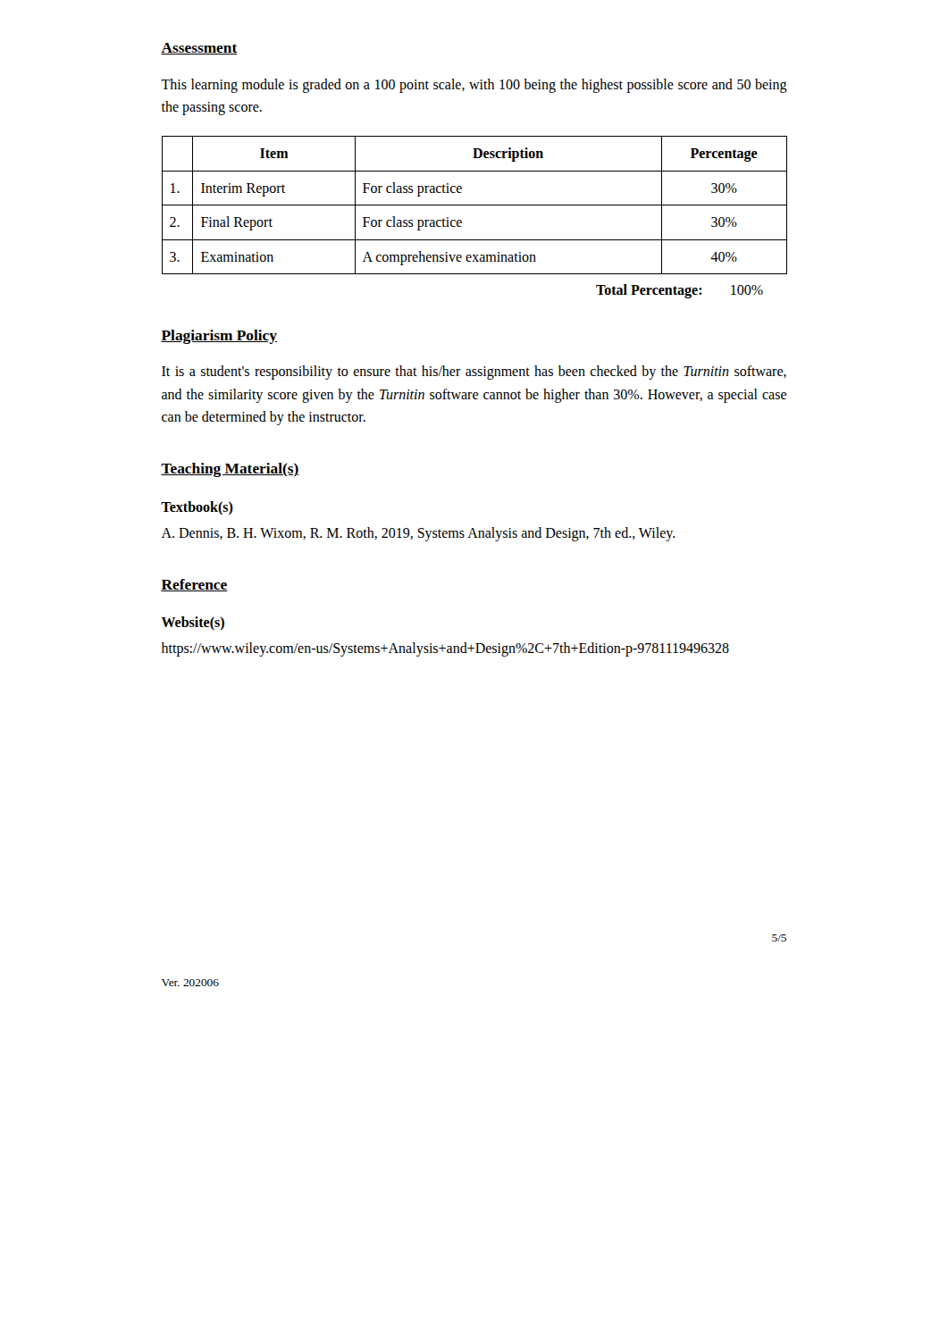Assessment
This learning module is graded on a 100 point scale, with 100 being the highest possible score and 50 being the passing score.
| | Item | Description | Percentage |
| --- | --- | --- | --- |
| 1. | Interim Report | For class practice | 30% |
| 2. | Final Report | For class practice | 30% |
| 3. | Examination | A comprehensive examination | 40% |
Total Percentage: 100%
Plagiarism Policy
It is a student's responsibility to ensure that his/her assignment has been checked by the Turnitin software, and the similarity score given by the Turnitin software cannot be higher than 30%. However, a special case can be determined by the instructor.
Teaching Material(s)
Textbook(s)
A. Dennis, B. H. Wixom, R. M. Roth, 2019, Systems Analysis and Design, 7th ed., Wiley.
Reference
Website(s)
https://www.wiley.com/en-us/Systems+Analysis+and+Design%2C+7th+Edition-p-9781119496328
5/5
Ver. 202006